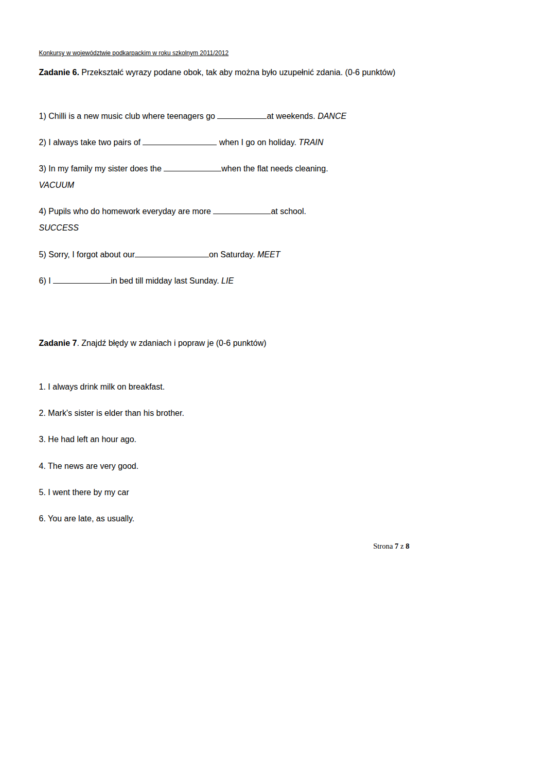Konkursy w województwie podkarpackim w roku szkolnym 2011/2012
Zadanie 6. Przekształć wyrazy podane obok, tak aby można było uzupełnić zdania. (0-6 punktów)
1) Chilli is a new music club where teenagers go at weekends. DANCE
2) I always take two pairs of when I go on holiday. TRAIN
3) In my family my sister does the when the flat needs cleaning.
VACUUM
4) Pupils who do homework everyday are more at school.
SUCCESS
5) Sorry, I forgot about our on Saturday. MEET
6) I in bed till midday last Sunday. LIE
Zadanie 7. Znajdź błędy w zdaniach i popraw je (0-6 punktów)
1. I always drink milk on breakfast.
2. Mark's sister is elder than his brother.
3. He had left an hour ago.
4. The news are very good.
5. I went there by my car
6. You are late, as usually.
Strona 7 z 8